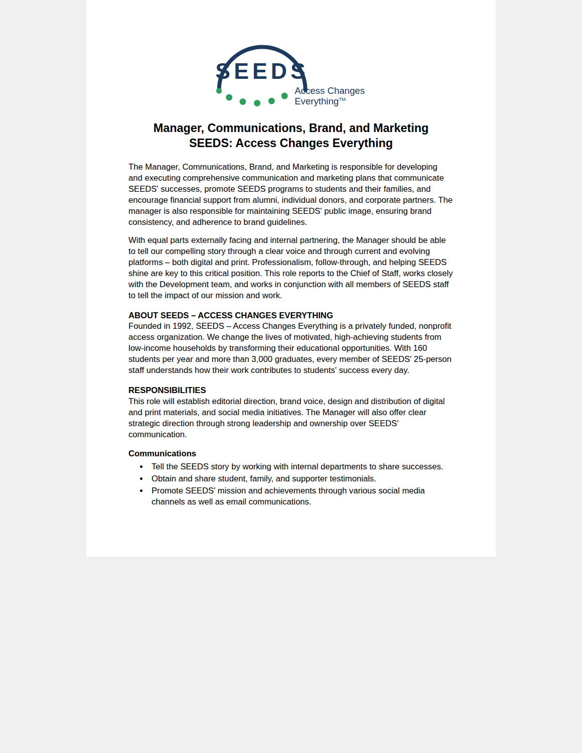SEEDS: Access Changes Everything SEEDS Access Changes EverythingTM
Manager, Communications, Brand, and Marketing SEEDS: Access Changes Everything
The Manager, Communications, Brand, and Marketing is responsible for developing and executing comprehensive communication and marketing plans that communicate SEEDS' successes, promote SEEDS programs to students and their families, and encourage financial support from alumni, individual donors, and corporate partners. The manager is also responsible for maintaining SEEDS' public image, ensuring brand consistency, and adherence to brand guidelines.
With equal parts externally facing and internal partnering, the Manager should be able to tell our compelling story through a clear voice and through current and evolving platforms – both digital and print. Professionalism, follow-through, and helping SEEDS shine are key to this critical position. This role reports to the Chief of Staff, works closely with the Development team, and works in conjunction with all members of SEEDS staff to tell the impact of our mission and work.
ABOUT SEEDS – ACCESS CHANGES EVERYTHING
Founded in 1992, SEEDS – Access Changes Everything is a privately funded, nonprofit access organization. We change the lives of motivated, high-achieving students from low-income households by transforming their educational opportunities. With 160 students per year and more than 3,000 graduates, every member of SEEDS' 25-person staff understands how their work contributes to students' success every day.
RESPONSIBILITIES
This role will establish editorial direction, brand voice, design and distribution of digital and print materials, and social media initiatives. The Manager will also offer clear strategic direction through strong leadership and ownership over SEEDS' communication.
Communications
Tell the SEEDS story by working with internal departments to share successes.
Obtain and share student, family, and supporter testimonials.
Promote SEEDS' mission and achievements through various social media channels as well as email communications.